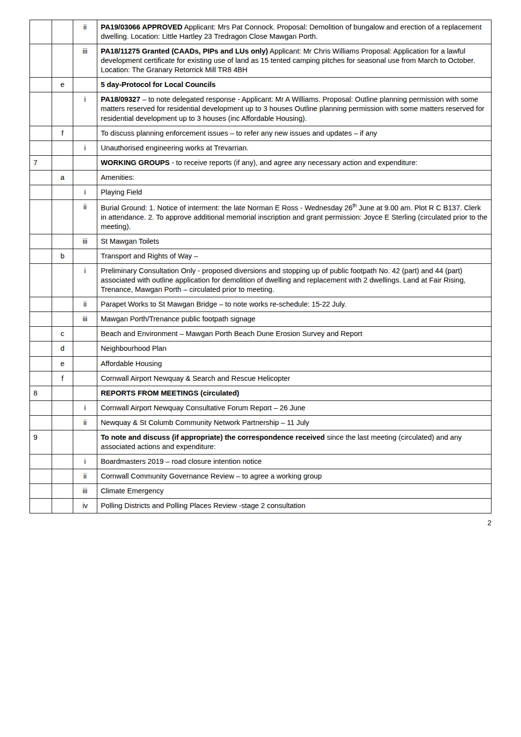| | | ii | PA19/03066 APPROVED Applicant: Mrs Pat Connock. Proposal: Demolition of bungalow and erection of a replacement dwelling. Location: Little Hartley 23 Tredragon Close Mawgan Porth. |
| | | iii | PA18/11275 Granted (CAADs, PIPs and LUs only) Applicant: Mr Chris Williams Proposal: Application for a lawful development certificate for existing use of land as 15 tented camping pitches for seasonal use from March to October. Location: The Granary Retorrick Mill TR8 4BH |
| | e | | 5 day-Protocol for Local Councils |
| | | i | PA18/09327 – to note delegated response - Applicant: Mr A Williams. Proposal: Outline planning permission with some matters reserved for residential development up to 3 houses Outline planning permission with some matters reserved for residential development up to 3 houses (inc Affordable Housing). |
| | f | | To discuss planning enforcement issues – to refer any new issues and updates – if any |
| | | i | Unauthorised engineering works at Trevarrian. |
| 7 | | | WORKING GROUPS - to receive reports (if any), and agree any necessary action and expenditure: |
| | a | | Amenities: |
| | | i | Playing Field |
| | | ii | Burial Ground: 1. Notice of interment: the late Norman E Ross - Wednesday 26 th June at 9.00 am. Plot R C B137. Clerk in attendance. 2. To approve additional memorial inscription and grant permission: Joyce E Sterling (circulated prior to the meeting). |
| | | iii | St Mawgan Toilets |
| | b | | Transport and Rights of Way – |
| | | i | Preliminary Consultation Only - proposed diversions and stopping up of public footpath No. 42 (part) and 44 (part) associated with outline application for demolition of dwelling and replacement with 2 dwellings. Land at Fair Rising, Trenance, Mawgan Porth – circulated prior to meeting. |
| | | ii | Parapet Works to St Mawgan Bridge – to note works re-schedule: 15-22 July. |
| | | iii | Mawgan Porth/Trenance public footpath signage |
| | c | | Beach and Environment – Mawgan Porth Beach Dune Erosion Survey and Report |
| | d | | Neighbourhood Plan |
| | e | | Affordable Housing |
| | f | | Cornwall Airport Newquay & Search and Rescue Helicopter |
| 8 | | | REPORTS FROM MEETINGS (circulated) |
| | | i | Cornwall Airport Newquay Consultative Forum Report – 26 June |
| | | ii | Newquay & St Columb Community Network Partnership – 11 July |
| 9 | | | To note and discuss (if appropriate) the correspondence received since the last meeting (circulated) and any associated actions and expenditure: |
| | | i | Boardmasters 2019 – road closure intention notice |
| | | ii | Cornwall Community Governance Review – to agree a working group |
| | | iii | Climate Emergency |
| | | iv | Polling Districts and Polling Places Review -stage 2 consultation |
2